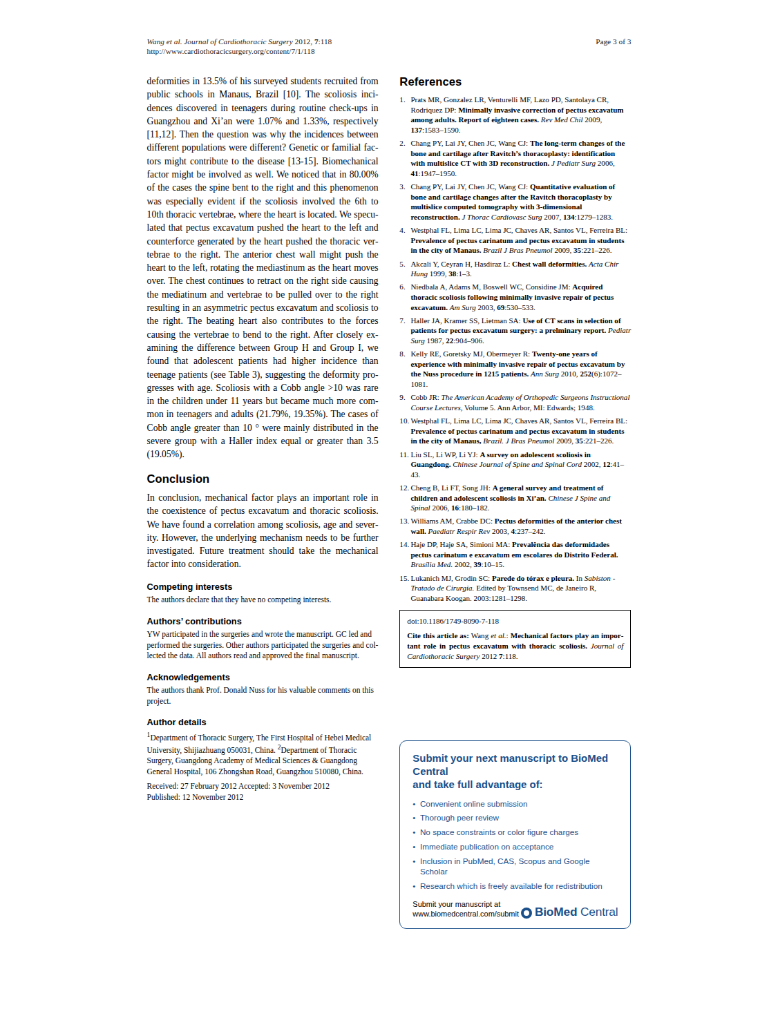Wang et al. Journal of Cardiothoracic Surgery 2012, 7:118
http://www.cardiothoracicsurgery.org/content/7/1/118
Page 3 of 3
deformities in 13.5% of his surveyed students recruited from public schools in Manaus, Brazil [10]. The scoliosis incidences discovered in teenagers during routine check-ups in Guangzhou and Xi’an were 1.07% and 1.33%, respectively [11,12]. Then the question was why the incidences between different populations were different? Genetic or familial factors might contribute to the disease [13-15]. Biomechanical factor might be involved as well. We noticed that in 80.00% of the cases the spine bent to the right and this phenomenon was especially evident if the scoliosis involved the 6th to 10th thoracic vertebrae, where the heart is located. We speculated that pectus excavatum pushed the heart to the left and counterforce generated by the heart pushed the thoracic vertebrae to the right. The anterior chest wall might push the heart to the left, rotating the mediastinum as the heart moves over. The chest continues to retract on the right side causing the mediatinum and vertebrae to be pulled over to the right resulting in an asymmetric pectus excavatum and scoliosis to the right. The beating heart also contributes to the forces causing the vertebrae to bend to the right. After closely examining the difference between Group H and Group I, we found that adolescent patients had higher incidence than teenage patients (see Table 3), suggesting the deformity progresses with age. Scoliosis with a Cobb angle >10 was rare in the children under 11 years but became much more common in teenagers and adults (21.79%, 19.35%). The cases of Cobb angle greater than 10 ° were mainly distributed in the severe group with a Haller index equal or greater than 3.5 (19.05%).
Conclusion
In conclusion, mechanical factor plays an important role in the coexistence of pectus excavatum and thoracic scoliosis. We have found a correlation among scoliosis, age and severity. However, the underlying mechanism needs to be further investigated. Future treatment should take the mechanical factor into consideration.
Competing interests
The authors declare that they have no competing interests.
Authors’ contributions
YW participated in the surgeries and wrote the manuscript. GC led and performed the surgeries. Other authors participated the surgeries and collected the data. All authors read and approved the final manuscript.
Acknowledgements
The authors thank Prof. Donald Nuss for his valuable comments on this project.
Author details
1Department of Thoracic Surgery, The First Hospital of Hebei Medical University, Shijiazhuang 050031, China. 2Department of Thoracic Surgery, Guangdong Academy of Medical Sciences & Guangdong General Hospital, 106 Zhongshan Road, Guangzhou 510080, China.
Received: 27 February 2012 Accepted: 3 November 2012
Published: 12 November 2012
References
Prats MR, Gonzalez LR, Venturelli MF, Lazo PD, Santolaya CR, Rodriquez DP: Minimally invasive correction of pectus excavatum among adults. Report of eighteen cases. Rev Med Chil 2009, 137:1583–1590.
Chang PY, Lai JY, Chen JC, Wang CJ: The long-term changes of the bone and cartilage after Ravitch’s thoracoplasty: identification with multislice CT with 3D reconstruction. J Pediatr Surg 2006, 41:1947–1950.
Chang PY, Lai JY, Chen JC, Wang CJ: Quantitative evaluation of bone and cartilage changes after the Ravitch thoracoplasty by multislice computed tomography with 3-dimensional reconstruction. J Thorac Cardiovasc Surg 2007, 134:1279–1283.
Westphal FL, Lima LC, Lima JC, Chaves AR, Santos VL, Ferreira BL: Prevalence of pectus carinatum and pectus excavatum in students in the city of Manaus. Brazil J Bras Pneumol 2009, 35:221–226.
Akcali Y, Ceyran H, Hasdiraz L: Chest wall deformities. Acta Chir Hung 1999, 38:1–3.
Niedbala A, Adams M, Boswell WC, Considine JM: Acquired thoracic scoliosis following minimally invasive repair of pectus excavatum. Am Surg 2003, 69:530–533.
Haller JA, Kramer SS, Lietman SA: Use of CT scans in selection of patients for pectus excavatum surgery: a prelminary report. Pediatr Surg 1987, 22:904–906.
Kelly RE, Goretsky MJ, Obermeyer R: Twenty-one years of experience with minimally invasive repair of pectus excavatum by the Nuss procedure in 1215 patients. Ann Surg 2010, 252(6):1072–1081.
Cobb JR: The American Academy of Orthopedic Surgeons Instructional Course Lectures, Volume 5. Ann Arbor, MI: Edwards; 1948.
Westphal FL, Lima LC, Lima JC, Chaves AR, Santos VL, Ferreira BL: Prevalence of pectus carinatum and pectus excavatum in students in the city of Manaus, Brazil. J Bras Pneumol 2009, 35:221–226.
Liu SL, Li WP, Li YJ: A survey on adolescent scoliosis in Guangdong. Chinese Journal of Spine and Spinal Cord 2002, 12:41–43.
Cheng B, Li FT, Song JH: A general survey and treatment of children and adolescent scoliosis in Xi’an. Chinese J Spine and Spinal 2006, 16:180–182.
Williams AM, Crabbe DC: Pectus deformities of the anterior chest wall. Paediatr Respir Rev 2003, 4:237–242.
Haje DP, Haje SA, Simioni MA: Prevalência das deformidades pectus carinatum e excavatum em escolares do Distrito Federal. Brasília Med. 2002, 39:10–15.
Lukanich MJ, Grodin SC: Parede do tórax e pleura. In Sabiston - Tratado de Cirurgia. Edited by Townsend MC, de Janeiro R, Guanabara Koogan. 2003:1281–1298.
doi:10.1186/1749-8090-7-118
Cite this article as: Wang et al.: Mechanical factors play an important role in pectus excavatum with thoracic scoliosis. Journal of Cardiothoracic Surgery 2012 7:118.
Submit your next manuscript to BioMed Central
and take full advantage of:
Convenient online submission
Thorough peer review
No space constraints or color figure charges
Immediate publication on acceptance
Inclusion in PubMed, CAS, Scopus and Google Scholar
Research which is freely available for redistribution
Submit your manuscript at
www.biomedcentral.com/submit
Bio Med Central